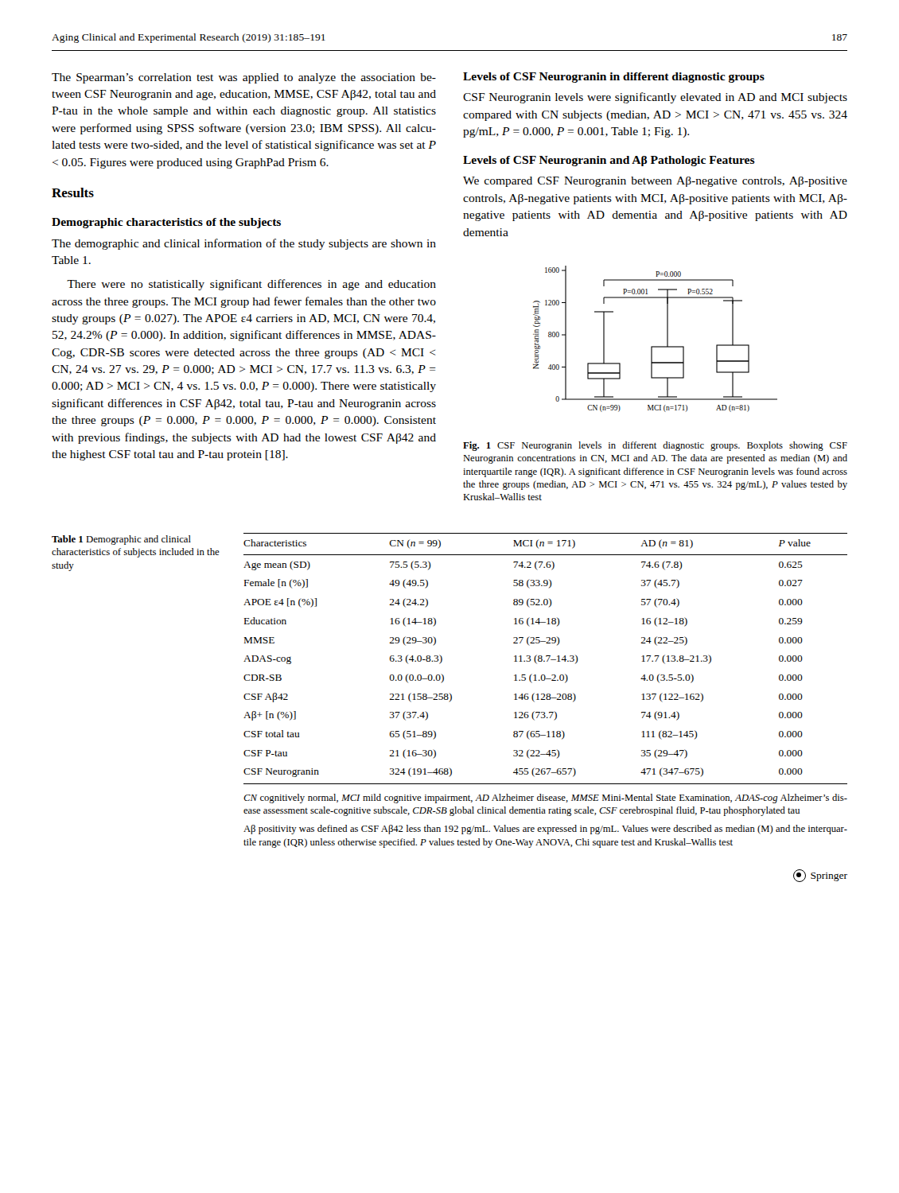Aging Clinical and Experimental Research (2019) 31:185–191
187
The Spearman’s correlation test was applied to analyze the association between CSF Neurogranin and age, education, MMSE, CSF Aβ42, total tau and P-tau in the whole sample and within each diagnostic group. All statistics were performed using SPSS software (version 23.0; IBM SPSS). All calculated tests were two-sided, and the level of statistical significance was set at P < 0.05. Figures were produced using GraphPad Prism 6.
Results
Demographic characteristics of the subjects
The demographic and clinical information of the study subjects are shown in Table 1.
There were no statistically significant differences in age and education across the three groups. The MCI group had fewer females than the other two study groups (P = 0.027). The APOE ε4 carriers in AD, MCI, CN were 70.4, 52, 24.2% (P = 0.000). In addition, significant differences in MMSE, ADAS-Cog, CDR-SB scores were detected across the three groups (AD < MCI < CN, 24 vs. 27 vs. 29, P = 0.000; AD > MCI > CN, 17.7 vs. 11.3 vs. 6.3, P = 0.000; AD > MCI > CN, 4 vs. 1.5 vs. 0.0, P = 0.000). There were statistically significant differences in CSF Aβ42, total tau, P-tau and Neurogranin across the three groups (P = 0.000, P = 0.000, P = 0.000, P = 0.000). Consistent with previous findings, the subjects with AD had the lowest CSF Aβ42 and the highest CSF total tau and P-tau protein [18].
Levels of CSF Neurogranin in different diagnostic groups
CSF Neurogranin levels were significantly elevated in AD and MCI subjects compared with CN subjects (median, AD > MCI > CN, 471 vs. 455 vs. 324 pg/mL, P = 0.000, P = 0.001, Table 1; Fig. 1).
Levels of CSF Neurogranin and Aβ Pathologic Features
We compared CSF Neurogranin between Aβ-negative controls, Aβ-positive controls, Aβ-negative patients with MCI, Aβ-positive patients with MCI, Aβ-negative patients with AD dementia and Aβ-positive patients with AD dementia
1600 1200 800 400 0 Neurogranin (pg/mL) P=0.000 P=0.001 P=0.552 CN (n=99) MCI (n=171) AD (n=81)
Fig. 1 CSF Neurogranin levels in different diagnostic groups. Boxplots showing CSF Neurogranin concentrations in CN, MCI and AD. The data are presented as median (M) and interquartile range (IQR). A significant difference in CSF Neurogranin levels was found across the three groups (median, AD > MCI > CN, 471 vs. 455 vs. 324 pg/mL), P values tested by Kruskal–Wallis test
Table 1 Demographic and clinical characteristics of subjects included in the study
| Characteristics | CN ( n = 99) | MCI ( n = 171) | AD ( n = 81) | P value |
| --- | --- | --- | --- | --- |
| Age mean (SD) | 75.5 (5.3) | 74.2 (7.6) | 74.6 (7.8) | 0.625 |
| Female [n (%)] | 49 (49.5) | 58 (33.9) | 37 (45.7) | 0.027 |
| APOE ε4 [n (%)] | 24 (24.2) | 89 (52.0) | 57 (70.4) | 0.000 |
| Education | 16 (14–18) | 16 (14–18) | 16 (12–18) | 0.259 |
| MMSE | 29 (29–30) | 27 (25–29) | 24 (22–25) | 0.000 |
| ADAS-cog | 6.3 (4.0-8.3) | 11.3 (8.7–14.3) | 17.7 (13.8–21.3) | 0.000 |
| CDR-SB | 0.0 (0.0–0.0) | 1.5 (1.0–2.0) | 4.0 (3.5-5.0) | 0.000 |
| CSF Aβ42 | 221 (158–258) | 146 (128–208) | 137 (122–162) | 0.000 |
| Aβ+ [n (%)] | 37 (37.4) | 126 (73.7) | 74 (91.4) | 0.000 |
| CSF total tau | 65 (51–89) | 87 (65–118) | 111 (82–145) | 0.000 |
| CSF P-tau | 21 (16–30) | 32 (22–45) | 35 (29–47) | 0.000 |
| CSF Neurogranin | 324 (191–468) | 455 (267–657) | 471 (347–675) | 0.000 |
CN cognitively normal, MCI mild cognitive impairment, AD Alzheimer disease, MMSE Mini-Mental State Examination, ADAS-cog Alzheimer’s disease assessment scale-cognitive subscale, CDR-SB global clinical dementia rating scale, CSF cerebrospinal fluid, P-tau phosphorylated tau
Aβ positivity was defined as CSF Aβ42 less than 192 pg/mL. Values are expressed in pg/mL. Values were described as median (M) and the interquartile range (IQR) unless otherwise specified. P values tested by One-Way ANOVA, Chi square test and Kruskal–Wallis test
Springer